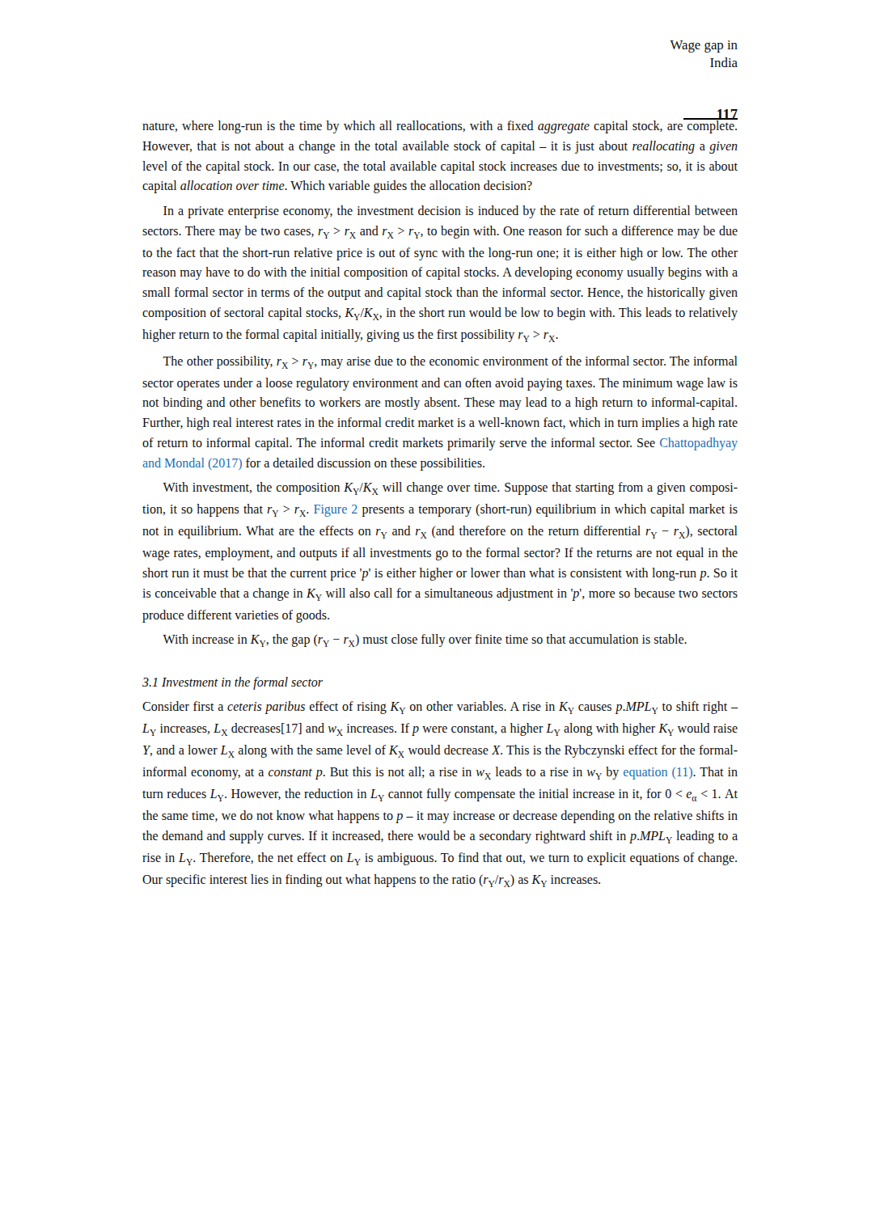Wage gap in
India
117
nature, where long-run is the time by which all reallocations, with a fixed aggregate capital stock, are complete. However, that is not about a change in the total available stock of capital – it is just about reallocating a given level of the capital stock. In our case, the total available capital stock increases due to investments; so, it is about capital allocation over time. Which variable guides the allocation decision?
In a private enterprise economy, the investment decision is induced by the rate of return differential between sectors. There may be two cases, rY > rX and rX > rY, to begin with. One reason for such a difference may be due to the fact that the short-run relative price is out of sync with the long-run one; it is either high or low. The other reason may have to do with the initial composition of capital stocks. A developing economy usually begins with a small formal sector in terms of the output and capital stock than the informal sector. Hence, the historically given composition of sectoral capital stocks, KY/KX, in the short run would be low to begin with. This leads to relatively higher return to the formal capital initially, giving us the first possibility rY > rX.
The other possibility, rX > rY, may arise due to the economic environment of the informal sector. The informal sector operates under a loose regulatory environment and can often avoid paying taxes. The minimum wage law is not binding and other benefits to workers are mostly absent. These may lead to a high return to informal-capital. Further, high real interest rates in the informal credit market is a well-known fact, which in turn implies a high rate of return to informal capital. The informal credit markets primarily serve the informal sector. See Chattopadhyay and Mondal (2017) for a detailed discussion on these possibilities.
With investment, the composition KY/KX will change over time. Suppose that starting from a given composition, it so happens that rY > rX. Figure 2 presents a temporary (short-run) equilibrium in which capital market is not in equilibrium. What are the effects on rY and rX (and therefore on the return differential rY − rX), sectoral wage rates, employment, and outputs if all investments go to the formal sector? If the returns are not equal in the short run it must be that the current price 'p' is either higher or lower than what is consistent with long-run p. So it is conceivable that a change in KY will also call for a simultaneous adjustment in 'p', more so because two sectors produce different varieties of goods.
With increase in KY, the gap (rY − rX) must close fully over finite time so that accumulation is stable.
3.1 Investment in the formal sector
Consider first a ceteris paribus effect of rising KY on other variables. A rise in KY causes p.MPLY to shift right – LY increases, LX decreases[17] and wX increases. If p were constant, a higher LY along with higher KY would raise Y, and a lower LX along with the same level of KX would decrease X. This is the Rybczynski effect for the formal-informal economy, at a constant p. But this is not all; a rise in wX leads to a rise in wY by equation (11). That in turn reduces LY. However, the reduction in LY cannot fully compensate the initial increase in it, for 0 < eα < 1. At the same time, we do not know what happens to p – it may increase or decrease depending on the relative shifts in the demand and supply curves. If it increased, there would be a secondary rightward shift in p.MPLY leading to a rise in LY. Therefore, the net effect on LY is ambiguous. To find that out, we turn to explicit equations of change. Our specific interest lies in finding out what happens to the ratio (rY/rX) as KY increases.